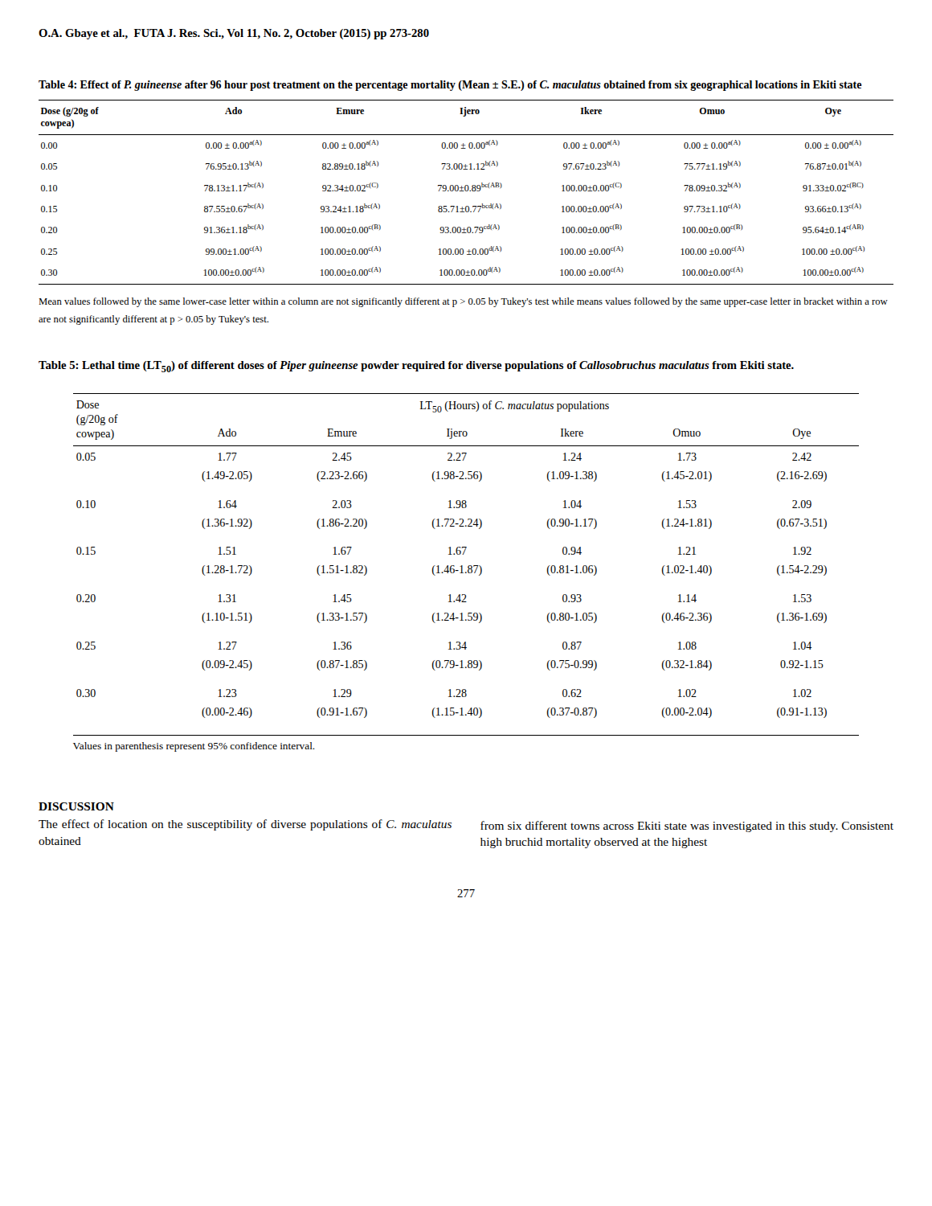O.A. Gbaye et al., FUTA J. Res. Sci., Vol 11, No. 2, October (2015) pp 273-280
Table 4: Effect of P. guineense after 96 hour post treatment on the percentage mortality (Mean ± S.E.) of C. maculatus obtained from six geographical locations in Ekiti state
| Dose (g/20g of cowpea) | Ado | Emure | Ijero | Ikere | Omuo | Oye |
| --- | --- | --- | --- | --- | --- | --- |
| 0.00 | 0.00 ± 0.00 a(A) | 0.00 ± 0.00 a(A) | 0.00 ± 0.00 a(A) | 0.00 ± 0.00 a(A) | 0.00 ± 0.00 a(A) | 0.00 ± 0.00 a(A) |
| 0.05 | 76.95±0.13 b(A) | 82.89±0.18 b(A) | 73.00±1.12 b(A) | 97.67±0.23 b(A) | 75.77±1.19 b(A) | 76.87±0.01 b(A) |
| 0.10 | 78.13±1.17 bc(A) | 92.34±0.02 c(C) | 79.00±0.89 bc(AB) | 100.00±0.00 c(C) | 78.09±0.32 b(A) | 91.33±0.02 c(BC) |
| 0.15 | 87.55±0.67 bc(A) | 93.24±1.18 bc(A) | 85.71±0.77 bcd(A) | 100.00±0.00 c(A) | 97.73±1.10 c(A) | 93.66±0.13 c(A) |
| 0.20 | 91.36±1.18 bc(A) | 100.00±0.00 c(B) | 93.00±0.79 cd(A) | 100.00±0.00 c(B) | 100.00±0.00 c(B) | 95.64±0.14 c(AB) |
| 0.25 | 99.00±1.00 c(A) | 100.00±0.00 c(A) | 100.00 ±0.00 d(A) | 100.00 ±0.00 c(A) | 100.00 ±0.00 c(A) | 100.00 ±0.00 c(A) |
| 0.30 | 100.00±0.00 c(A) | 100.00±0.00 c(A) | 100.00±0.00 d(A) | 100.00 ±0.00 c(A) | 100.00±0.00 c(A) | 100.00±0.00 c(A) |
Mean values followed by the same lower-case letter within a column are not significantly different at p > 0.05 by Tukey's test while means values followed by the same upper-case letter in bracket within a row are not significantly different at p > 0.05 by Tukey's test.
Table 5: Lethal time (LT50) of different doses of Piper guineense powder required for diverse populations of Callosobruchus maculatus from Ekiti state.
| Dose (g/20g of cowpea) | LT 50 (Hours) of C. maculatus populations |
| --- | --- |
| Ado | Emure | Ijero | Ikere | Omuo | Oye |
| 0.05 | 1.77 | 2.45 | 2.27 | 1.24 | 1.73 | 2.42 |
| | (1.49-2.05) | (2.23-2.66) | (1.98-2.56) | (1.09-1.38) | (1.45-2.01) | (2.16-2.69) |
| 0.10 | 1.64 | 2.03 | 1.98 | 1.04 | 1.53 | 2.09 |
| | (1.36-1.92) | (1.86-2.20) | (1.72-2.24) | (0.90-1.17) | (1.24-1.81) | (0.67-3.51) |
| 0.15 | 1.51 | 1.67 | 1.67 | 0.94 | 1.21 | 1.92 |
| | (1.28-1.72) | (1.51-1.82) | (1.46-1.87) | (0.81-1.06) | (1.02-1.40) | (1.54-2.29) |
| 0.20 | 1.31 | 1.45 | 1.42 | 0.93 | 1.14 | 1.53 |
| | (1.10-1.51) | (1.33-1.57) | (1.24-1.59) | (0.80-1.05) | (0.46-2.36) | (1.36-1.69) |
| 0.25 | 1.27 | 1.36 | 1.34 | 0.87 | 1.08 | 1.04 |
| | (0.09-2.45) | (0.87-1.85) | (0.79-1.89) | (0.75-0.99) | (0.32-1.84) | 0.92-1.15 |
| 0.30 | 1.23 | 1.29 | 1.28 | 0.62 | 1.02 | 1.02 |
| | (0.00-2.46) | (0.91-1.67) | (1.15-1.40) | (0.37-0.87) | (0.00-2.04) | (0.91-1.13) |
Values in parenthesis represent 95% confidence interval.
Discussion
The effect of location on the susceptibility of diverse populations of C. maculatus obtained
from six different towns across Ekiti state was investigated in this study. Consistent high bruchid mortality observed at the highest
277